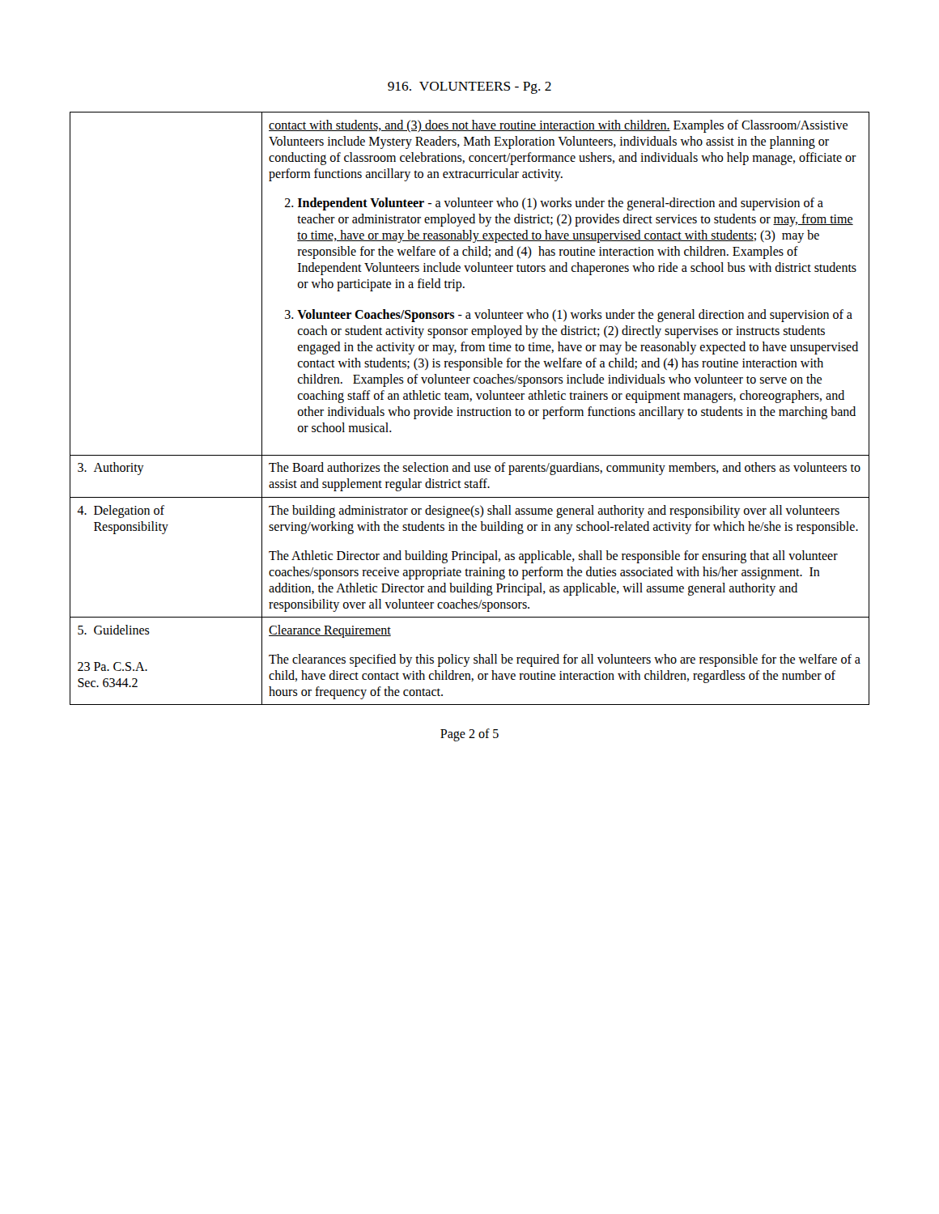916. VOLUNTEERS - Pg. 2
| | contact with students, and (3) does not have routine interaction with children. Examples of Classroom/Assistive Volunteers include Mystery Readers, Math Exploration Volunteers, individuals who assist in the planning or conducting of classroom celebrations, concert/performance ushers, and individuals who help manage, officiate or perform functions ancillary to an extracurricular activity. Independent Volunteer - a volunteer who (1) works under the general-direction and supervision of a teacher or administrator employed by the district; (2) provides direct services to students or may, from time to time, have or may be reasonably expected to have unsupervised contact with students ; (3) may be responsible for the welfare of a child; and (4) has routine interaction with children. Examples of Independent Volunteers include volunteer tutors and chaperones who ride a school bus with district students or who participate in a field trip. Volunteer Coaches/Sponsors - a volunteer who (1) works under the general direction and supervision of a coach or student activity sponsor employed by the district; (2) directly supervises or instructs students engaged in the activity or may, from time to time, have or may be reasonably expected to have unsupervised contact with students; (3) is responsible for the welfare of a child; and (4) has routine interaction with children. Examples of volunteer coaches/sponsors include individuals who volunteer to serve on the coaching staff of an athletic team, volunteer athletic trainers or equipment managers, choreographers, and other individuals who provide instruction to or perform functions ancillary to students in the marching band or school musical. |
| 3. Authority | The Board authorizes the selection and use of parents/guardians, community members, and others as volunteers to assist and supplement regular district staff. |
| 4. Delegation of Responsibility | The building administrator or designee(s) shall assume general authority and responsibility over all volunteers serving/working with the students in the building or in any school-related activity for which he/she is responsible. The Athletic Director and building Principal, as applicable, shall be responsible for ensuring that all volunteer coaches/sponsors receive appropriate training to perform the duties associated with his/her assignment. In addition, the Athletic Director and building Principal, as applicable, will assume general authority and responsibility over all volunteer coaches/sponsors. |
| 5. Guidelines 23 Pa. C.S.A. Sec. 6344.2 | Clearance Requirement The clearances specified by this policy shall be required for all volunteers who are responsible for the welfare of a child, have direct contact with children, or have routine interaction with children, regardless of the number of hours or frequency of the contact. |
Page 2 of 5